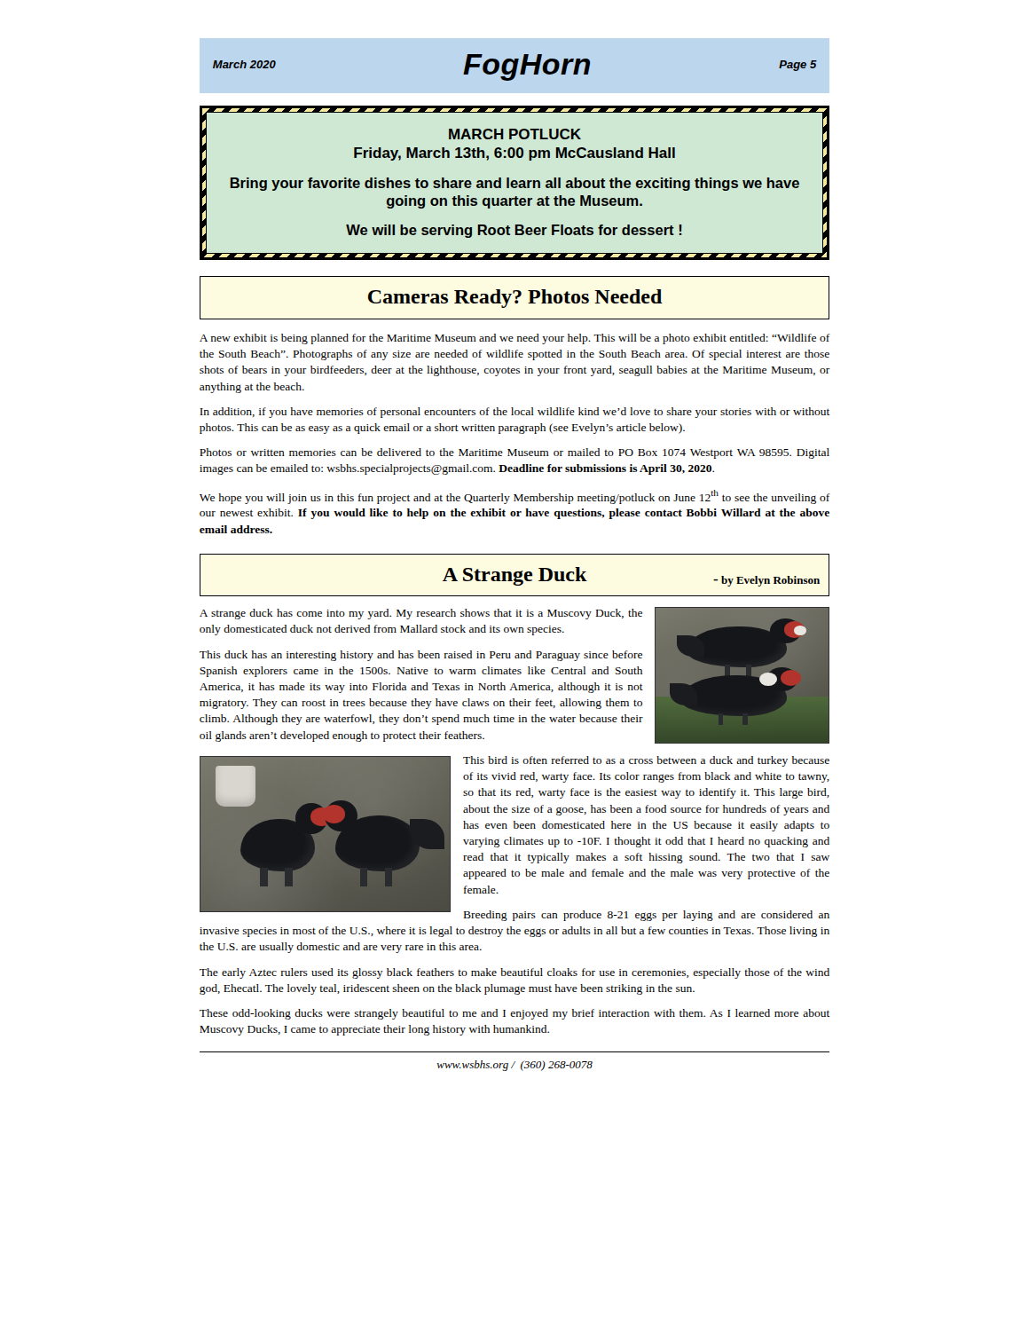March 2020
FogHorn
Page 5
MARCH POTLUCK
Friday, March 13th, 6:00 pm McCausland Hall
Bring your favorite dishes to share and learn all about the exciting things we have going on this quarter at the Museum.
We will be serving Root Beer Floats for dessert !
Cameras Ready? Photos Needed
A new exhibit is being planned for the Maritime Museum and we need your help. This will be a photo exhibit entitled: “Wildlife of the South Beach”. Photographs of any size are needed of wildlife spotted in the South Beach area. Of special interest are those shots of bears in your birdfeeders, deer at the lighthouse, coyotes in your front yard, seagull babies at the Maritime Museum, or anything at the beach.
In addition, if you have memories of personal encounters of the local wildlife kind we’d love to share your stories with or without photos. This can be as easy as a quick email or a short written paragraph (see Evelyn’s article below).
Photos or written memories can be delivered to the Maritime Museum or mailed to PO Box 1074 Westport WA 98595. Digital images can be emailed to: wsbhs.specialprojects@gmail.com. Deadline for submissions is April 30, 2020.
We hope you will join us in this fun project and at the Quarterly Membership meeting/potluck on June 12th to see the unveiling of our newest exhibit. If you would like to help on the exhibit or have questions, please contact Bobbi Willard at the above email address.
A Strange Duck
- by Evelyn Robinson
A strange duck has come into my yard. My research shows that it is a Muscovy Duck, the only domesticated duck not derived from Mallard stock and its own species.
This duck has an interesting history and has been raised in Peru and Paraguay since before Spanish explorers came in the 1500s. Native to warm climates like Central and South America, it has made its way into Florida and Texas in North America, although it is not migratory. They can roost in trees because they have claws on their feet, allowing them to climb. Although they are waterfowl, they don’t spend much time in the water because their oil glands aren’t developed enough to protect their feathers.
This bird is often referred to as a cross between a duck and turkey because of its vivid red, warty face. Its color ranges from black and white to tawny, so that its red, warty face is the easiest way to identify it. This large bird, about the size of a goose, has been a food source for hundreds of years and has even been domesticated here in the US because it easily adapts to varying climates up to -10F. I thought it odd that I heard no quacking and read that it typically makes a soft hissing sound. The two that I saw appeared to be male and female and the male was very protective of the female.
Breeding pairs can produce 8-21 eggs per laying and are considered an invasive species in most of the U.S., where it is legal to destroy the eggs or adults in all but a few counties in Texas. Those living in the U.S. are usually domestic and are very rare in this area.
The early Aztec rulers used its glossy black feathers to make beautiful cloaks for use in ceremonies, especially those of the wind god, Ehecatl. The lovely teal, iridescent sheen on the black plumage must have been striking in the sun.
These odd-looking ducks were strangely beautiful to me and I enjoyed my brief interaction with them. As I learned more about Muscovy Ducks, I came to appreciate their long history with humankind.
www.wsbhs.org / (360) 268-0078